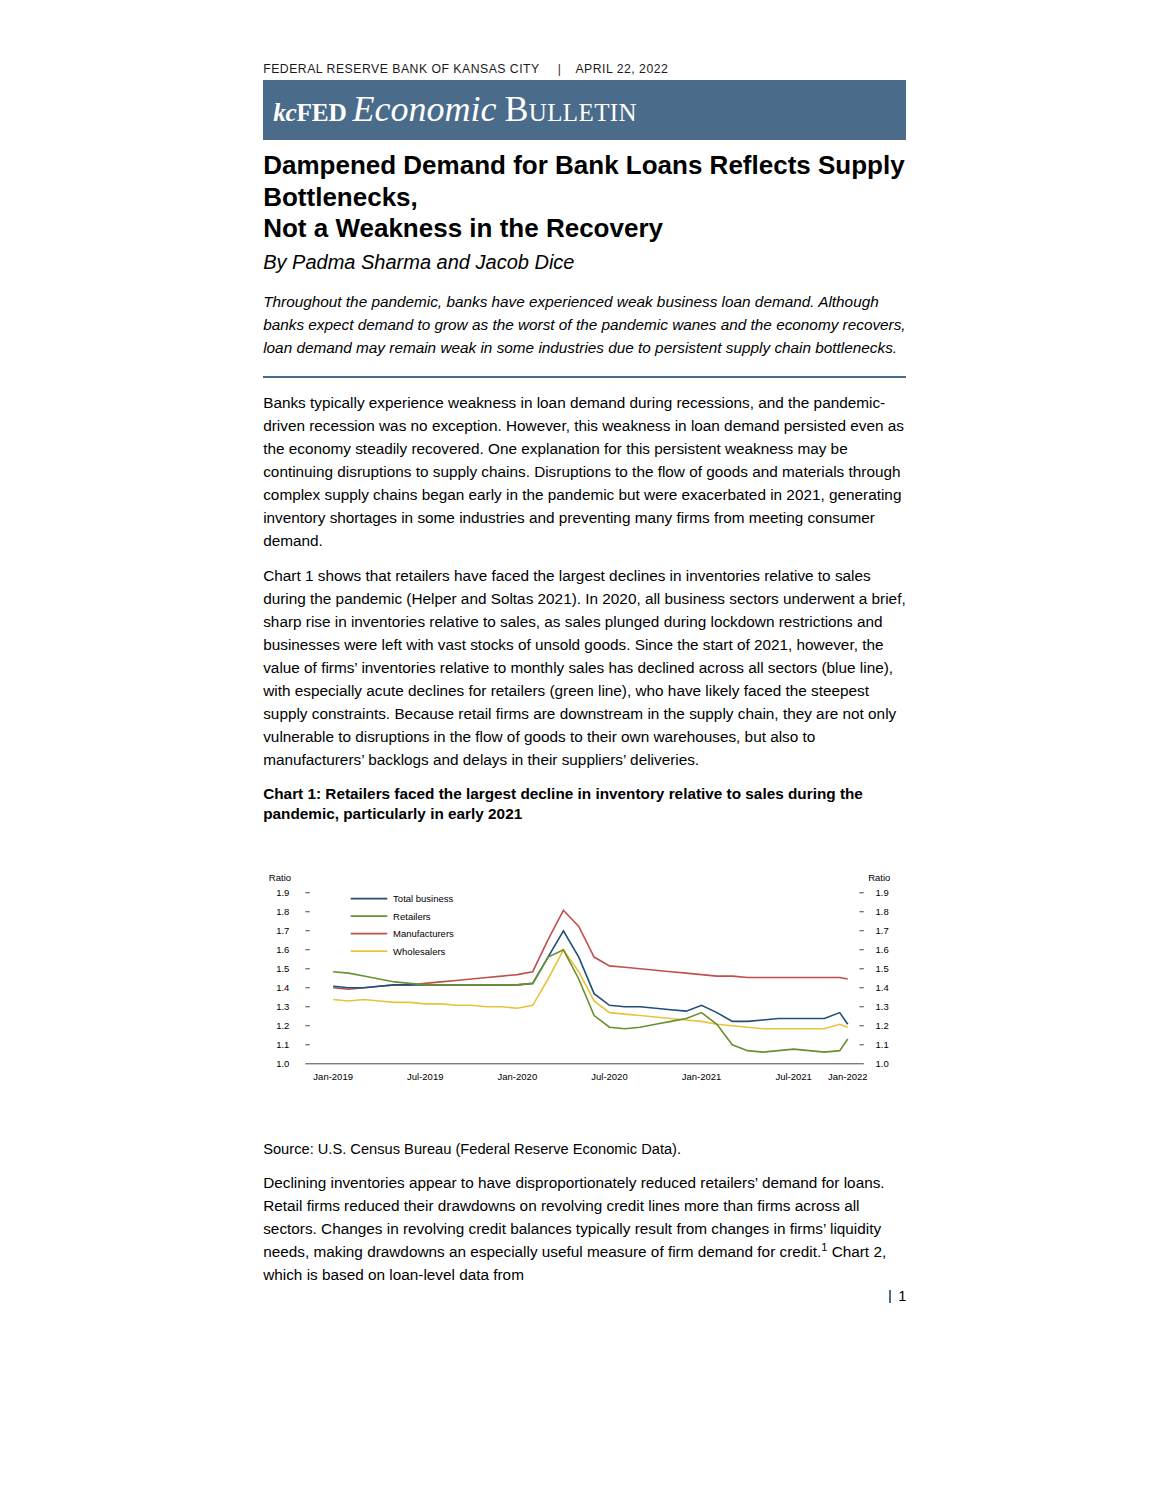FEDERAL RESERVE BANK OF KANSAS CITY|APRIL 22, 2022
kc FED Economic Bulletin
Dampened Demand for Bank Loans Reflects Supply Bottlenecks,
Not a Weakness in the Recovery
By Padma Sharma and Jacob Dice
Throughout the pandemic, banks have experienced weak business loan demand. Although banks expect demand to grow as the worst of the pandemic wanes and the economy recovers, loan demand may remain weak in some industries due to persistent supply chain bottlenecks.
Banks typically experience weakness in loan demand during recessions, and the pandemic-driven recession was no exception. However, this weakness in loan demand persisted even as the economy steadily recovered. One explanation for this persistent weakness may be continuing disruptions to supply chains. Disruptions to the flow of goods and materials through complex supply chains began early in the pandemic but were exacerbated in 2021, generating inventory shortages in some industries and preventing many firms from meeting consumer demand.
Chart 1 shows that retailers have faced the largest declines in inventories relative to sales during the pandemic (Helper and Soltas 2021). In 2020, all business sectors underwent a brief, sharp rise in inventories relative to sales, as sales plunged during lockdown restrictions and businesses were left with vast stocks of unsold goods. Since the start of 2021, however, the value of firms’ inventories relative to monthly sales has declined across all sectors (blue line), with especially acute declines for retailers (green line), who have likely faced the steepest supply constraints. Because retail firms are downstream in the supply chain, they are not only vulnerable to disruptions in the flow of goods to their own warehouses, but also to manufacturers’ backlogs and delays in their suppliers’ deliveries.
Chart 1: Retailers faced the largest decline in inventory relative to sales during the pandemic, particularly in early 2021
Ratio Ratio 1.9 1.8 1.7 1.6 1.5 1.4 1.3 1.2 1.1 1.0 1.9 1.8 1.7 1.6 1.5 1.4 1.3 1.2 1.1 1.0 Jan-2019 Jul-2019 Jan-2020 Jul-2020 Jan-2021 Jul-2021 Jan-2022 Total business Retailers Manufacturers Wholesalers
Source: U.S. Census Bureau (Federal Reserve Economic Data).
Declining inventories appear to have disproportionately reduced retailers’ demand for loans. Retail firms reduced their drawdowns on revolving credit lines more than firms across all sectors. Changes in revolving credit balances typically result from changes in firms’ liquidity needs, making drawdowns an especially useful measure of firm demand for credit.1 Chart 2, which is based on loan-level data from
1